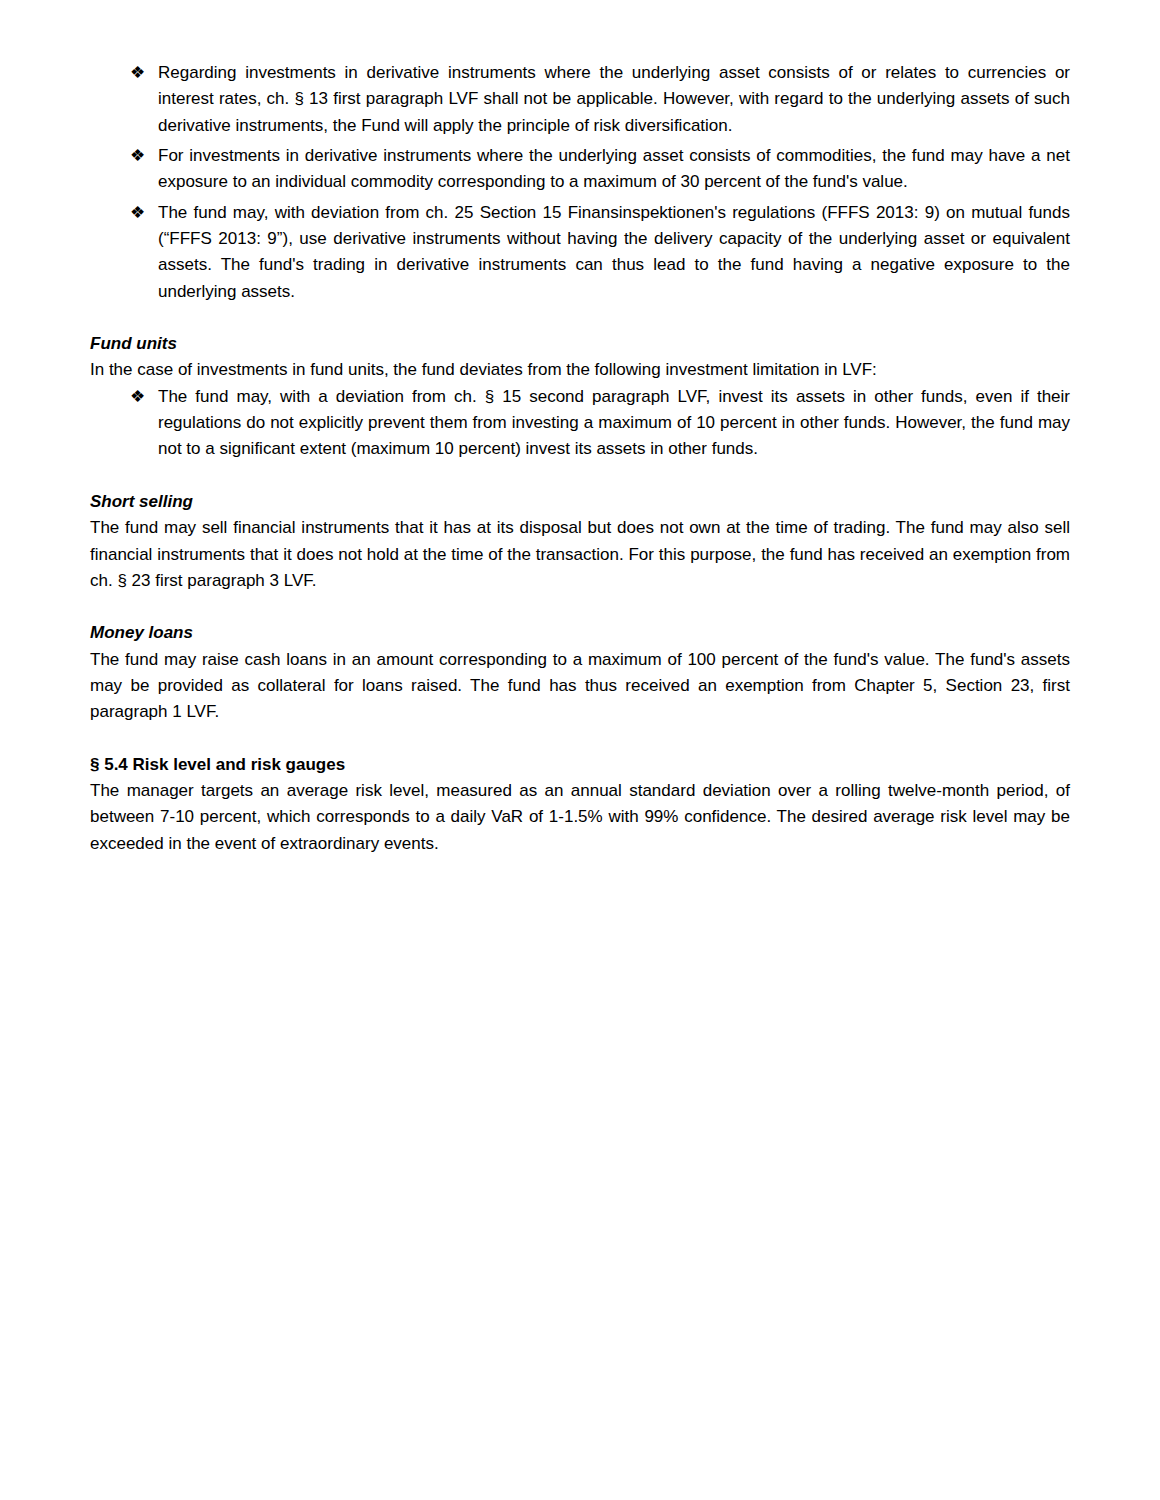Regarding investments in derivative instruments where the underlying asset consists of or relates to currencies or interest rates, ch. § 13 first paragraph LVF shall not be applicable. However, with regard to the underlying assets of such derivative instruments, the Fund will apply the principle of risk diversification.
For investments in derivative instruments where the underlying asset consists of commodities, the fund may have a net exposure to an individual commodity corresponding to a maximum of 30 percent of the fund's value.
The fund may, with deviation from ch. 25 Section 15 Finansinspektionen's regulations (FFFS 2013: 9) on mutual funds (“FFFS 2013: 9”), use derivative instruments without having the delivery capacity of the underlying asset or equivalent assets. The fund's trading in derivative instruments can thus lead to the fund having a negative exposure to the underlying assets.
Fund units
In the case of investments in fund units, the fund deviates from the following investment limitation in LVF:
The fund may, with a deviation from ch. § 15 second paragraph LVF, invest its assets in other funds, even if their regulations do not explicitly prevent them from investing a maximum of 10 percent in other funds. However, the fund may not to a significant extent (maximum 10 percent) invest its assets in other funds.
Short selling
The fund may sell financial instruments that it has at its disposal but does not own at the time of trading. The fund may also sell financial instruments that it does not hold at the time of the transaction. For this purpose, the fund has received an exemption from ch. § 23 first paragraph 3 LVF.
Money loans
The fund may raise cash loans in an amount corresponding to a maximum of 100 percent of the fund's value. The fund's assets may be provided as collateral for loans raised. The fund has thus received an exemption from Chapter 5, Section 23, first paragraph 1 LVF.
§ 5.4 Risk level and risk gauges
The manager targets an average risk level, measured as an annual standard deviation over a rolling twelve-month period, of between 7-10 percent, which corresponds to a daily VaR of 1-1.5% with 99% confidence. The desired average risk level may be exceeded in the event of extraordinary events.